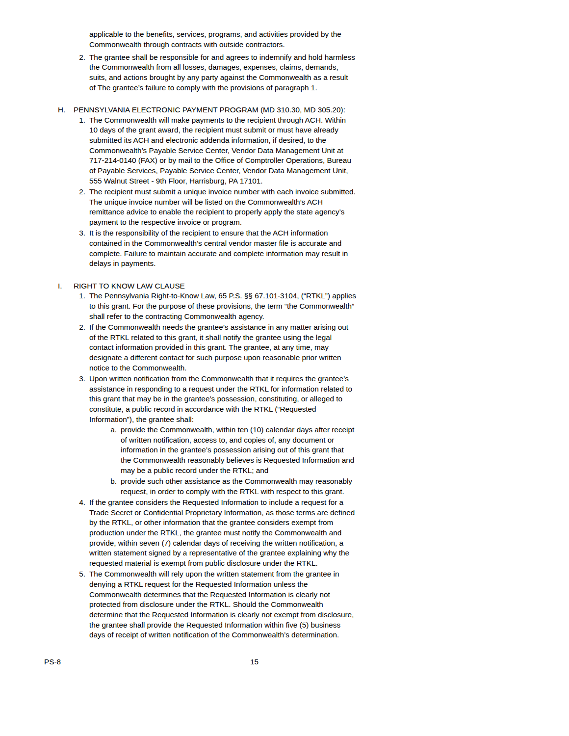applicable to the benefits, services, programs, and activities provided by the Commonwealth through contracts with outside contractors.
2. The grantee shall be responsible for and agrees to indemnify and hold harmless the Commonwealth from all losses, damages, expenses, claims, demands, suits, and actions brought by any party against the Commonwealth as a result of The grantee’s failure to comply with the provisions of paragraph 1.
H. PENNSYLVANIA ELECTRONIC PAYMENT PROGRAM (MD 310.30, MD 305.20):
1. The Commonwealth will make payments to the recipient through ACH. Within 10 days of the grant award, the recipient must submit or must have already submitted its ACH and electronic addenda information, if desired, to the Commonwealth’s Payable Service Center, Vendor Data Management Unit at 717-214-0140 (FAX) or by mail to the Office of Comptroller Operations, Bureau of Payable Services, Payable Service Center, Vendor Data Management Unit, 555 Walnut Street - 9th Floor, Harrisburg, PA 17101.
2. The recipient must submit a unique invoice number with each invoice submitted. The unique invoice number will be listed on the Commonwealth’s ACH remittance advice to enable the recipient to properly apply the state agency’s payment to the respective invoice or program.
3. It is the responsibility of the recipient to ensure that the ACH information contained in the Commonwealth’s central vendor master file is accurate and complete. Failure to maintain accurate and complete information may result in delays in payments.
I. RIGHT TO KNOW LAW CLAUSE
1. The Pennsylvania Right-to-Know Law, 65 P.S. §§ 67.101-3104, (“RTKL”) applies to this grant. For the purpose of these provisions, the term “the Commonwealth” shall refer to the contracting Commonwealth agency.
2. If the Commonwealth needs the grantee’s assistance in any matter arising out of the RTKL related to this grant, it shall notify the grantee using the legal contact information provided in this grant. The grantee, at any time, may designate a different contact for such purpose upon reasonable prior written notice to the Commonwealth.
3. Upon written notification from the Commonwealth that it requires the grantee’s assistance in responding to a request under the RTKL for information related to this grant that may be in the grantee’s possession, constituting, or alleged to constitute, a public record in accordance with the RTKL (“Requested Information”), the grantee shall:
a. provide the Commonwealth, within ten (10) calendar days after receipt of written notification, access to, and copies of, any document or information in the grantee’s possession arising out of this grant that the Commonwealth reasonably believes is Requested Information and may be a public record under the RTKL; and
b. provide such other assistance as the Commonwealth may reasonably request, in order to comply with the RTKL with respect to this grant.
4. If the grantee considers the Requested Information to include a request for a Trade Secret or Confidential Proprietary Information, as those terms are defined by the RTKL, or other information that the grantee considers exempt from production under the RTKL, the grantee must notify the Commonwealth and provide, within seven (7) calendar days of receiving the written notification, a written statement signed by a representative of the grantee explaining why the requested material is exempt from public disclosure under the RTKL.
5. The Commonwealth will rely upon the written statement from the grantee in denying a RTKL request for the Requested Information unless the Commonwealth determines that the Requested Information is clearly not protected from disclosure under the RTKL. Should the Commonwealth determine that the Requested Information is clearly not exempt from disclosure, the grantee shall provide the Requested Information within five (5) business days of receipt of written notification of the Commonwealth’s determination.
PS-8
15